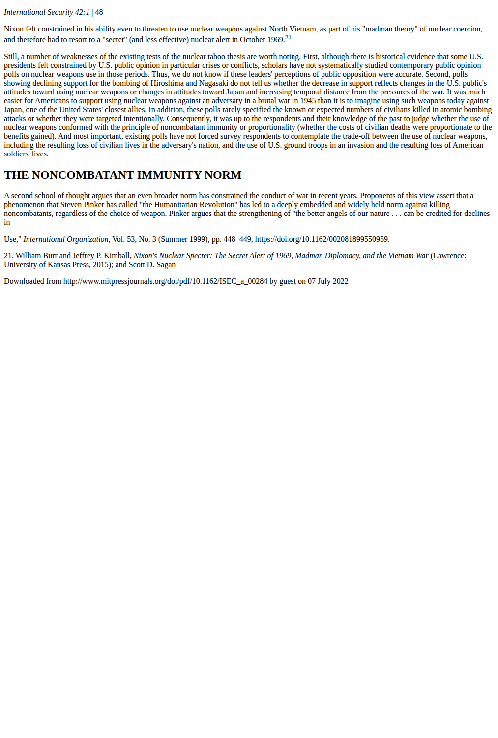International Security 42:1 | 48
Nixon felt constrained in his ability even to threaten to use nuclear weapons against North Vietnam, as part of his "madman theory" of nuclear coercion, and therefore had to resort to a "secret" (and less effective) nuclear alert in October 1969.21
Still, a number of weaknesses of the existing tests of the nuclear taboo thesis are worth noting. First, although there is historical evidence that some U.S. presidents felt constrained by U.S. public opinion in particular crises or conflicts, scholars have not systematically studied contemporary public opinion polls on nuclear weapons use in those periods. Thus, we do not know if these leaders' perceptions of public opposition were accurate. Second, polls showing declining support for the bombing of Hiroshima and Nagasaki do not tell us whether the decrease in support reflects changes in the U.S. public's attitudes toward using nuclear weapons or changes in attitudes toward Japan and increasing temporal distance from the pressures of the war. It was much easier for Americans to support using nuclear weapons against an adversary in a brutal war in 1945 than it is to imagine using such weapons today against Japan, one of the United States' closest allies. In addition, these polls rarely specified the known or expected numbers of civilians killed in atomic bombing attacks or whether they were targeted intentionally. Consequently, it was up to the respondents and their knowledge of the past to judge whether the use of nuclear weapons conformed with the principle of noncombatant immunity or proportionality (whether the costs of civilian deaths were proportionate to the benefits gained). And most important, existing polls have not forced survey respondents to contemplate the trade-off between the use of nuclear weapons, including the resulting loss of civilian lives in the adversary's nation, and the use of U.S. ground troops in an invasion and the resulting loss of American soldiers' lives.
THE NONCOMBATANT IMMUNITY NORM
A second school of thought argues that an even broader norm has constrained the conduct of war in recent years. Proponents of this view assert that a phenomenon that Steven Pinker has called "the Humanitarian Revolution" has led to a deeply embedded and widely held norm against killing noncombatants, regardless of the choice of weapon. Pinker argues that the strengthening of "the better angels of our nature . . . can be credited for declines in
Use," International Organization, Vol. 53, No. 3 (Summer 1999), pp. 448–449, https://doi.org/10.1162/002081899550959.
21. William Burr and Jeffrey P. Kimball, Nixon's Nuclear Specter: The Secret Alert of 1969, Madman Diplomacy, and the Vietnam War (Lawrence: University of Kansas Press, 2015); and Scott D. Sagan
Downloaded from http://www.mitpressjournals.org/doi/pdf/10.1162/ISEC_a_00284 by guest on 07 July 2022